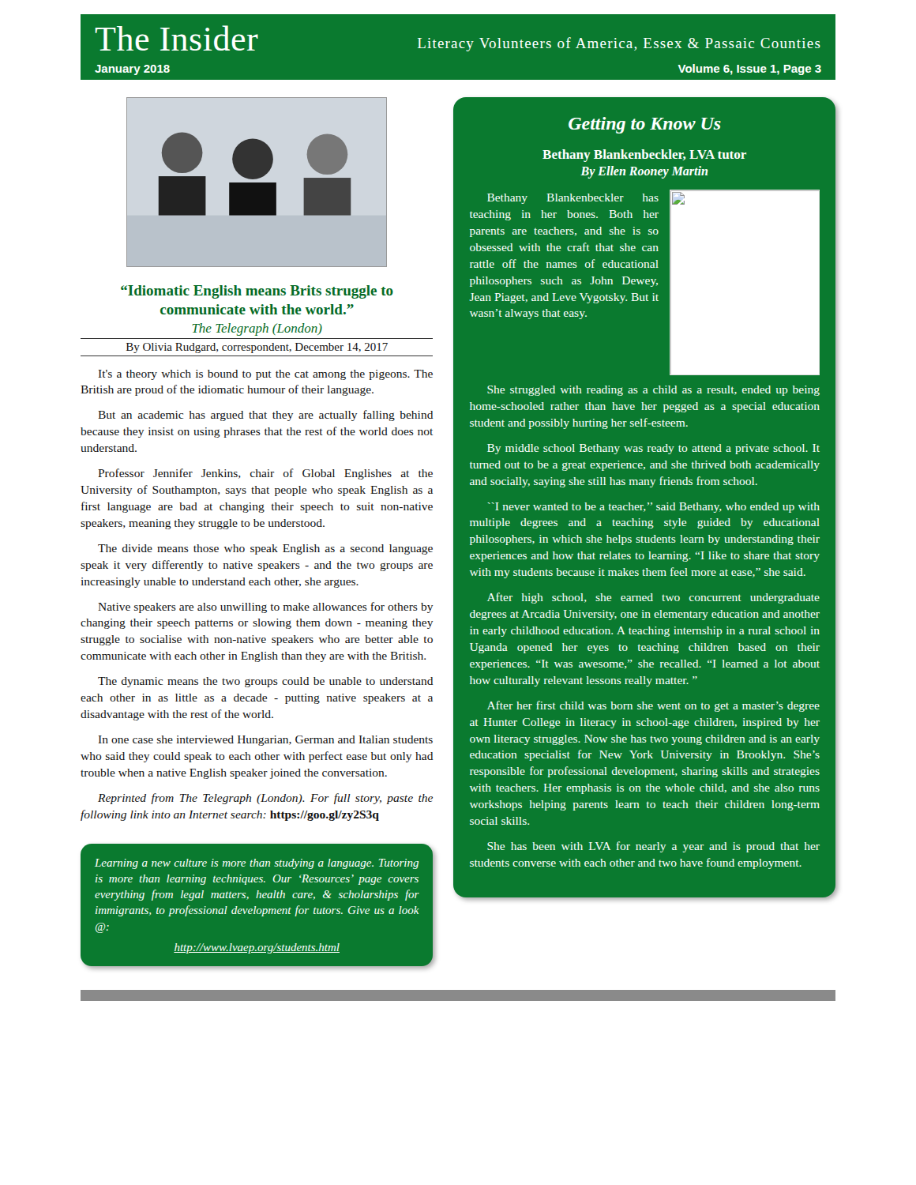The Insider
Literacy Volunteers of America, Essex & Passaic Counties
January 2018 Volume 6, Issue 1, Page 3
“Idiomatic English means Brits struggle to communicate with the world.”
The Telegraph (London)
By Olivia Rudgard, correspondent, December 14, 2017
It's a theory which is bound to put the cat among the pigeons. The British are proud of the idiomatic humour of their language.
But an academic has argued that they are actually falling behind because they insist on using phrases that the rest of the world does not understand.
Professor Jennifer Jenkins, chair of Global Englishes at the University of Southampton, says that people who speak English as a first language are bad at changing their speech to suit non-native speakers, meaning they struggle to be understood.
The divide means those who speak English as a second language speak it very differently to native speakers - and the two groups are increasingly unable to understand each other, she argues.
Native speakers are also unwilling to make allowances for others by changing their speech patterns or slowing them down - meaning they struggle to socialise with non-native speakers who are better able to communicate with each other in English than they are with the British.
The dynamic means the two groups could be unable to understand each other in as little as a decade - putting native speakers at a disadvantage with the rest of the world.
In one case she interviewed Hungarian, German and Italian students who said they could speak to each other with perfect ease but only had trouble when a native English speaker joined the conversation.
Reprinted from The Telegraph (London). For full story, paste the following link into an Internet search: https://goo.gl/zy2S3q
Learning a new culture is more than studying a language. Tutoring is more than learning techniques. Our ‘Resources’ page covers everything from legal matters, health care, & scholarships for immigrants, to professional development for tutors. Give us a look @: http://www.lvaep.org/students.html
Getting to Know Us
Bethany Blankenbeckler, LVA tutor
By Ellen Rooney Martin
Bethany Blankenbeckler has teaching in her bones. Both her parents are teachers, and she is so obsessed with the craft that she can rattle off the names of educational philosophers such as John Dewey, Jean Piaget, and Leve Vygotsky. But it wasn’t always that easy.
She struggled with reading as a child as a result, ended up being home-schooled rather than have her pegged as a special education student and possibly hurting her self-esteem.
By middle school Bethany was ready to attend a private school. It turned out to be a great experience, and she thrived both academically and socially, saying she still has many friends from school.
``I never wanted to be a teacher,’’ said Bethany, who ended up with multiple degrees and a teaching style guided by educational philosophers, in which she helps students learn by understanding their experiences and how that relates to learning. “I like to share that story with my students because it makes them feel more at ease,” she said.
After high school, she earned two concurrent undergraduate degrees at Arcadia University, one in elementary education and another in early childhood education. A teaching internship in a rural school in Uganda opened her eyes to teaching children based on their experiences. “It was awesome,” she recalled. “I learned a lot about how culturally relevant lessons really matter. ”
After her first child was born she went on to get a master’s degree at Hunter College in literacy in school-age children, inspired by her own literacy struggles. Now she has two young children and is an early education specialist for New York University in Brooklyn. She’s responsible for professional development, sharing skills and strategies with teachers. Her emphasis is on the whole child, and she also runs workshops helping parents learn to teach their children long-term social skills.
She has been with LVA for nearly a year and is proud that her students converse with each other and two have found employment.